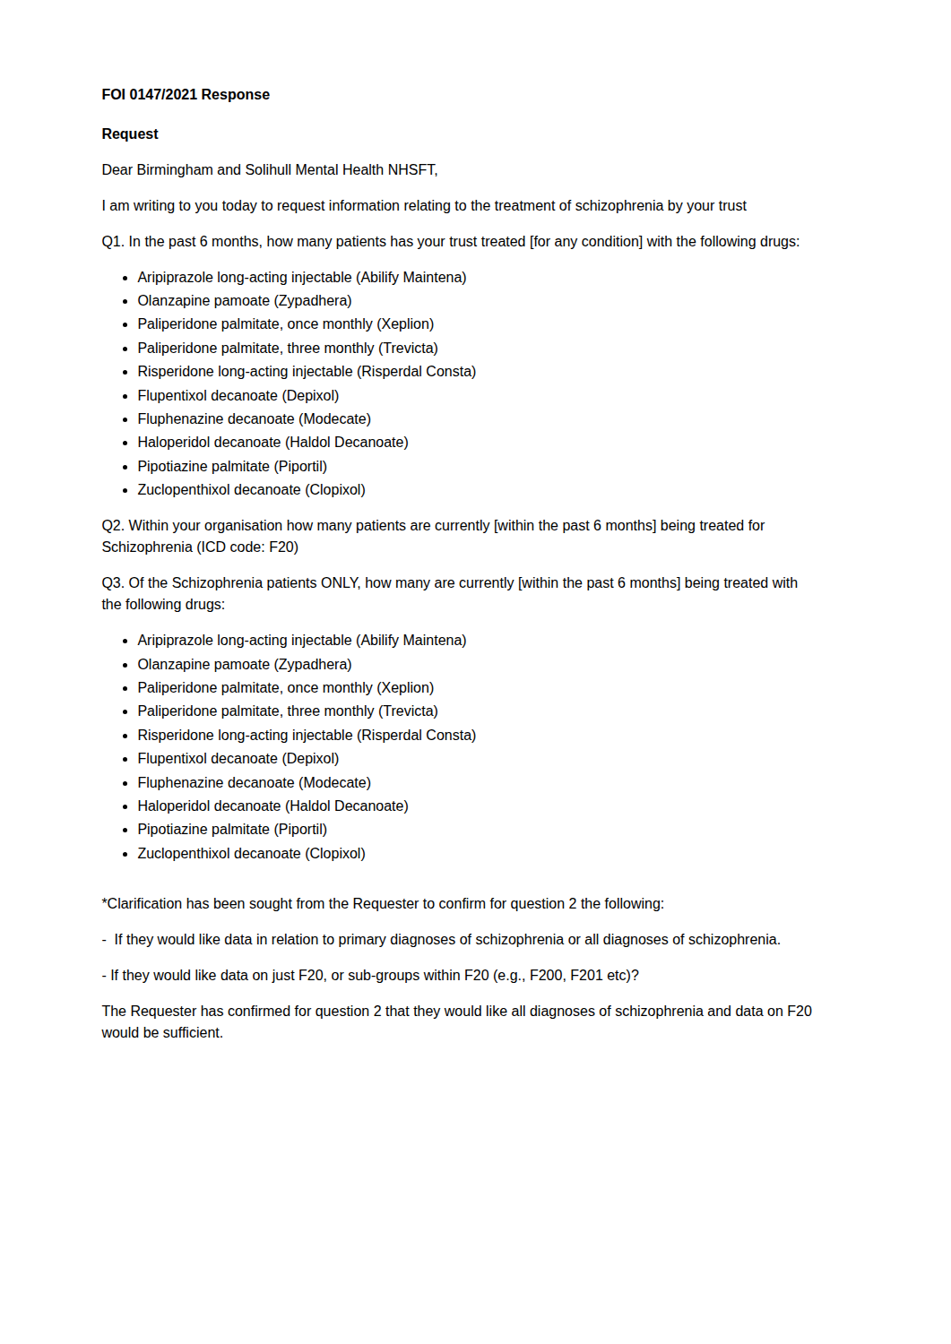FOI 0147/2021 Response
Request
Dear Birmingham and Solihull Mental Health NHSFT,
I am writing to you today to request information relating to the treatment of schizophrenia by your trust
Q1. In the past 6 months, how many patients has your trust treated [for any condition] with the following drugs:
Aripiprazole long-acting injectable (Abilify Maintena)
Olanzapine pamoate (Zypadhera)
Paliperidone palmitate, once monthly (Xeplion)
Paliperidone palmitate, three monthly (Trevicta)
Risperidone long-acting injectable (Risperdal Consta)
Flupentixol decanoate (Depixol)
Fluphenazine decanoate (Modecate)
Haloperidol decanoate (Haldol Decanoate)
Pipotiazine palmitate (Piportil)
Zuclopenthixol decanoate (Clopixol)
Q2. Within your organisation how many patients are currently [within the past 6 months] being treated for Schizophrenia (ICD code: F20)
Q3. Of the Schizophrenia patients ONLY, how many are currently [within the past 6 months] being treated with the following drugs:
Aripiprazole long-acting injectable (Abilify Maintena)
Olanzapine pamoate (Zypadhera)
Paliperidone palmitate, once monthly (Xeplion)
Paliperidone palmitate, three monthly (Trevicta)
Risperidone long-acting injectable (Risperdal Consta)
Flupentixol decanoate (Depixol)
Fluphenazine decanoate (Modecate)
Haloperidol decanoate (Haldol Decanoate)
Pipotiazine palmitate (Piportil)
Zuclopenthixol decanoate (Clopixol)
*Clarification has been sought from the Requester to confirm for question 2 the following:
- If they would like data in relation to primary diagnoses of schizophrenia or all diagnoses of schizophrenia.
- If they would like data on just F20, or sub-groups within F20 (e.g., F200, F201 etc)?
The Requester has confirmed for question 2 that they would like all diagnoses of schizophrenia and data on F20 would be sufficient.